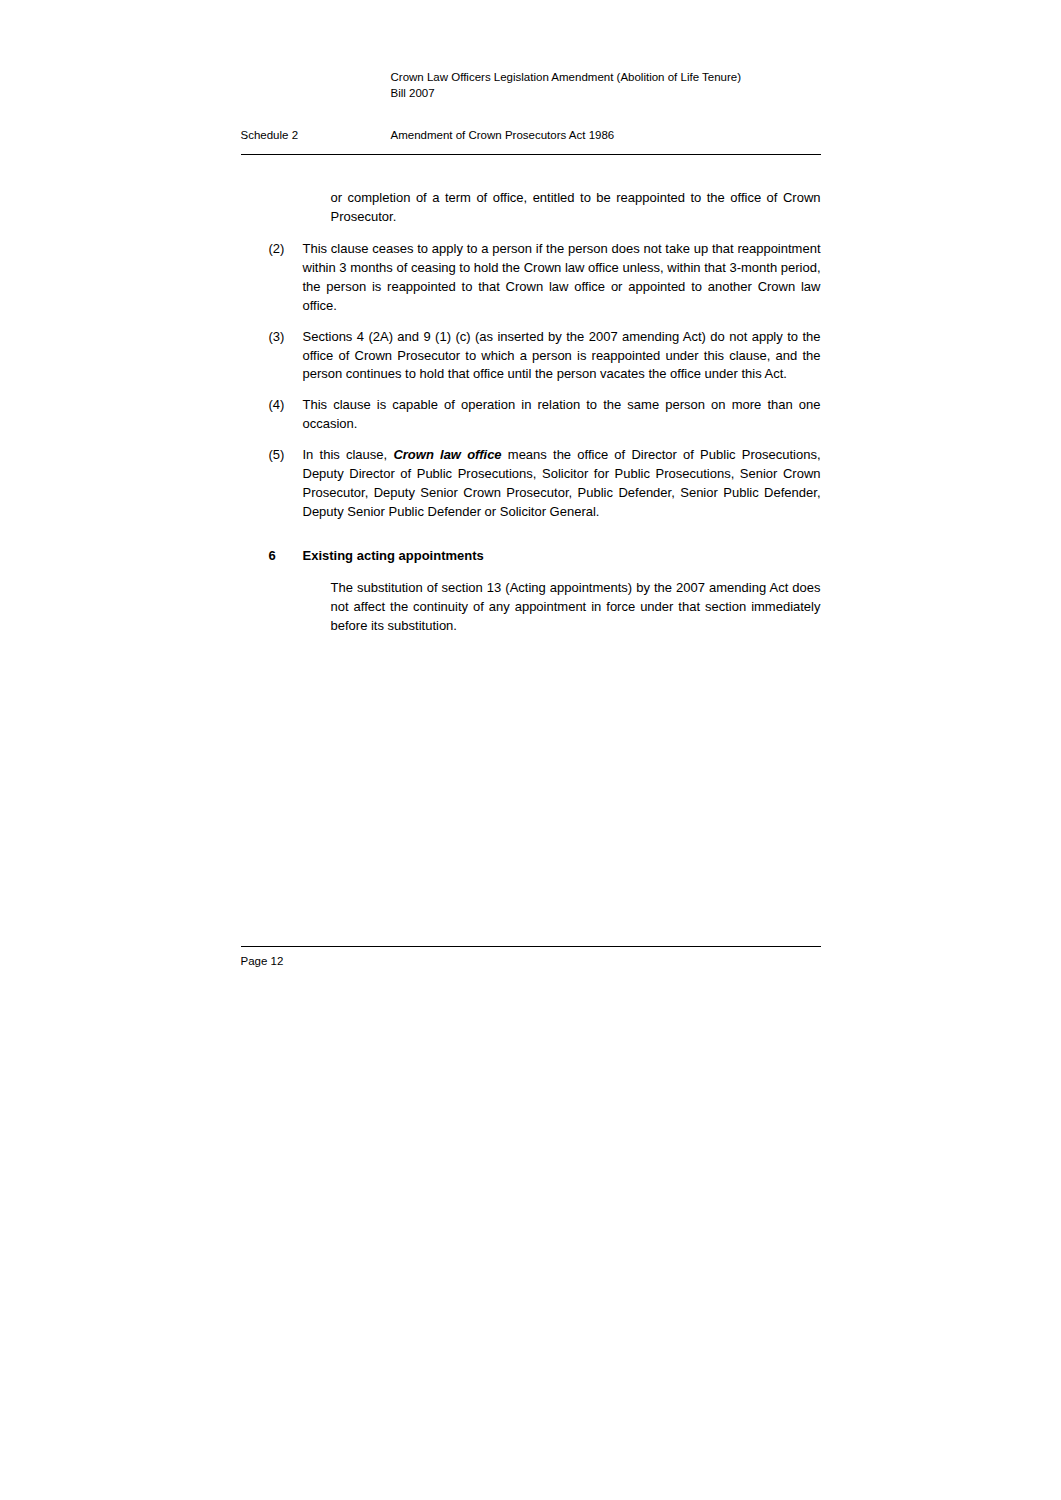Crown Law Officers Legislation Amendment (Abolition of Life Tenure) Bill 2007
Schedule 2
Amendment of Crown Prosecutors Act 1986
or completion of a term of office, entitled to be reappointed to the office of Crown Prosecutor.
(2)
This clause ceases to apply to a person if the person does not take up that reappointment within 3 months of ceasing to hold the Crown law office unless, within that 3-month period, the person is reappointed to that Crown law office or appointed to another Crown law office.
(3)
Sections 4 (2A) and 9 (1) (c) (as inserted by the 2007 amending Act) do not apply to the office of Crown Prosecutor to which a person is reappointed under this clause, and the person continues to hold that office until the person vacates the office under this Act.
(4)
This clause is capable of operation in relation to the same person on more than one occasion.
(5)
In this clause, Crown law office means the office of Director of Public Prosecutions, Deputy Director of Public Prosecutions, Solicitor for Public Prosecutions, Senior Crown Prosecutor, Deputy Senior Crown Prosecutor, Public Defender, Senior Public Defender, Deputy Senior Public Defender or Solicitor General.
6
Existing acting appointments
The substitution of section 13 (Acting appointments) by the 2007 amending Act does not affect the continuity of any appointment in force under that section immediately before its substitution.
Page 12